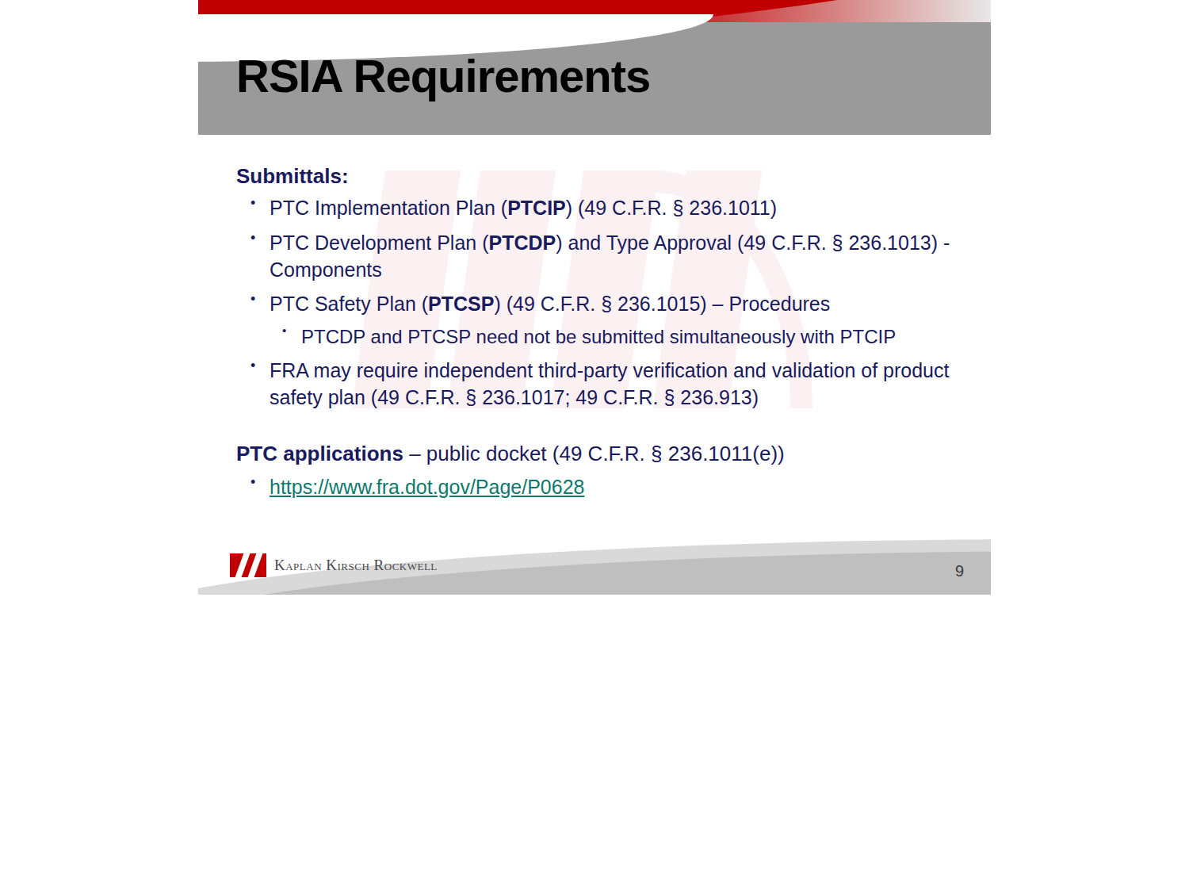RSIA Requirements
Submittals:
PTC Implementation Plan (PTCIP) (49 C.F.R. § 236.1011)
PTC Development Plan (PTCDP) and Type Approval (49 C.F.R. § 236.1013) - Components
PTC Safety Plan (PTCSP) (49 C.F.R. § 236.1015) – Procedures
PTCDP and PTCSP need not be submitted simultaneously with PTCIP
FRA may require independent third-party verification and validation of product safety plan (49 C.F.R. § 236.1017; 49 C.F.R. § 236.913)
PTC applications – public docket (49 C.F.R. § 236.1011(e))
https://www.fra.dot.gov/Page/P0628
Kaplan Kirsch Rockwell
9